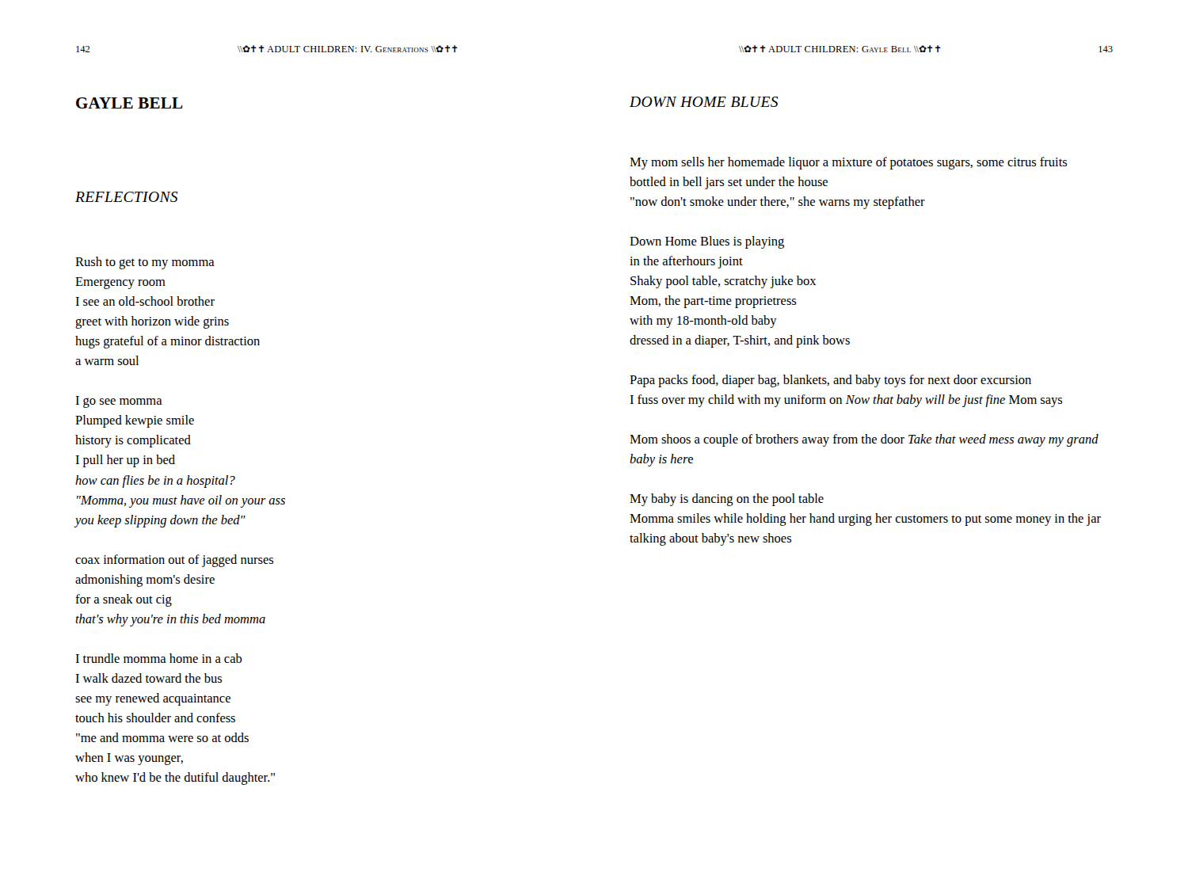142 \\✿✝✝ ADULT CHILDREN: IV. GENERATIONS \\✿✝✝
GAYLE BELL
REFLECTIONS
Rush to get to my momma
Emergency room
I see an old-school brother
greet with horizon wide grins
hugs grateful of a minor distraction
a warm soul
I go see momma
Plumped kewpie smile
history is complicated
I pull her up in bed
how can flies be in a hospital?
"Momma, you must have oil on your ass
you keep slipping down the bed"
coax information out of jagged nurses
admonishing mom's desire
for a sneak out cig
that's why you're in this bed momma
I trundle momma home in a cab
I walk dazed toward the bus
see my renewed acquaintance
touch his shoulder and confess
"me and momma were so at odds
when I was younger,
who knew I'd be the dutiful daughter."
\\✿✝✝ ADULT CHILDREN: GAYLE BELL \\✿✝✝ 143
DOWN HOME BLUES
My mom sells her homemade liquor a mixture of potatoes sugars, some citrus fruits
bottled in bell jars set under the house
"now don't smoke under there," she warns my stepfather
Down Home Blues is playing
in the afterhours joint
Shaky pool table, scratchy juke box
Mom, the part-time proprietress
with my 18-month-old baby
dressed in a diaper, T-shirt, and pink bows
Papa packs food, diaper bag, blankets, and baby toys for next door excursion
I fuss over my child with my uniform on Now that baby will be just fine Mom says
Mom shoos a couple of brothers away from the door Take that weed mess away my grand baby is here
My baby is dancing on the pool table
Momma smiles while holding her hand urging her customers to put some money in the jar talking about baby's new shoes